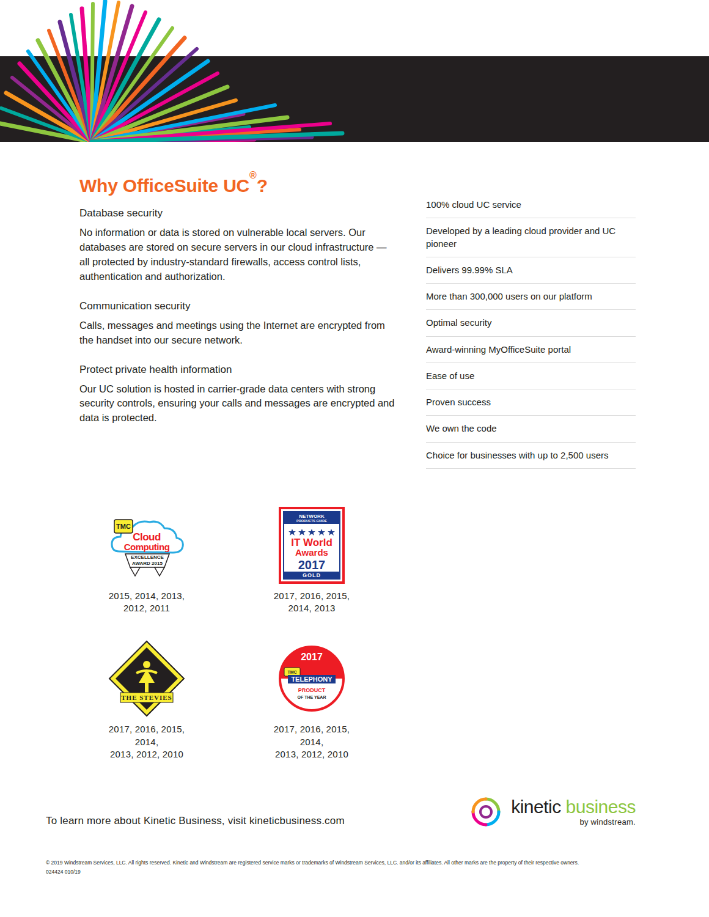Why OfficeSuite UC®?
Database security
No information or data is stored on vulnerable local servers. Our databases are stored on secure servers in our cloud infrastructure — all protected by industry-standard firewalls, access control lists, authentication and authorization.
Communication security
Calls, messages and meetings using the Internet are encrypted from the handset into our secure network.
Protect private health information
Our UC solution is hosted in carrier-grade data centers with strong security controls, ensuring your calls and messages are encrypted and data is protected.
100% cloud UC service
Developed by a leading cloud provider and UC pioneer
Delivers 99.99% SLA
More than 300,000 users on our platform
Optimal security
Award-winning MyOfficeSuite portal
Ease of use
Proven success
We own the code
Choice for businesses with up to 2,500 users
TMC Cloud Computing EXCELLENCE AWARD 2015
2015, 2014, 2013, 2012, 2011
NETWORK PRODUCTS GUIDE IT World Awards 2017 GOLD
2017, 2016, 2015,
2014, 2013
THE STEVIES
2017, 2016, 2015, 2014,
2013, 2012, 2010
2017 TMC INTERNET TELEPHONY PRODUCT OF THE YEAR
2017, 2016, 2015, 2014,
2013, 2012, 2010
To learn more about Kinetic Business, visit kineticbusiness.com
kinetic business
by windstream.
© 2019 Windstream Services, LLC. All rights reserved. Kinetic and Windstream are registered service marks or trademarks of Windstream Services, LLC. and/or its affiliates. All other marks are the property of their respective owners.
024424 010/19